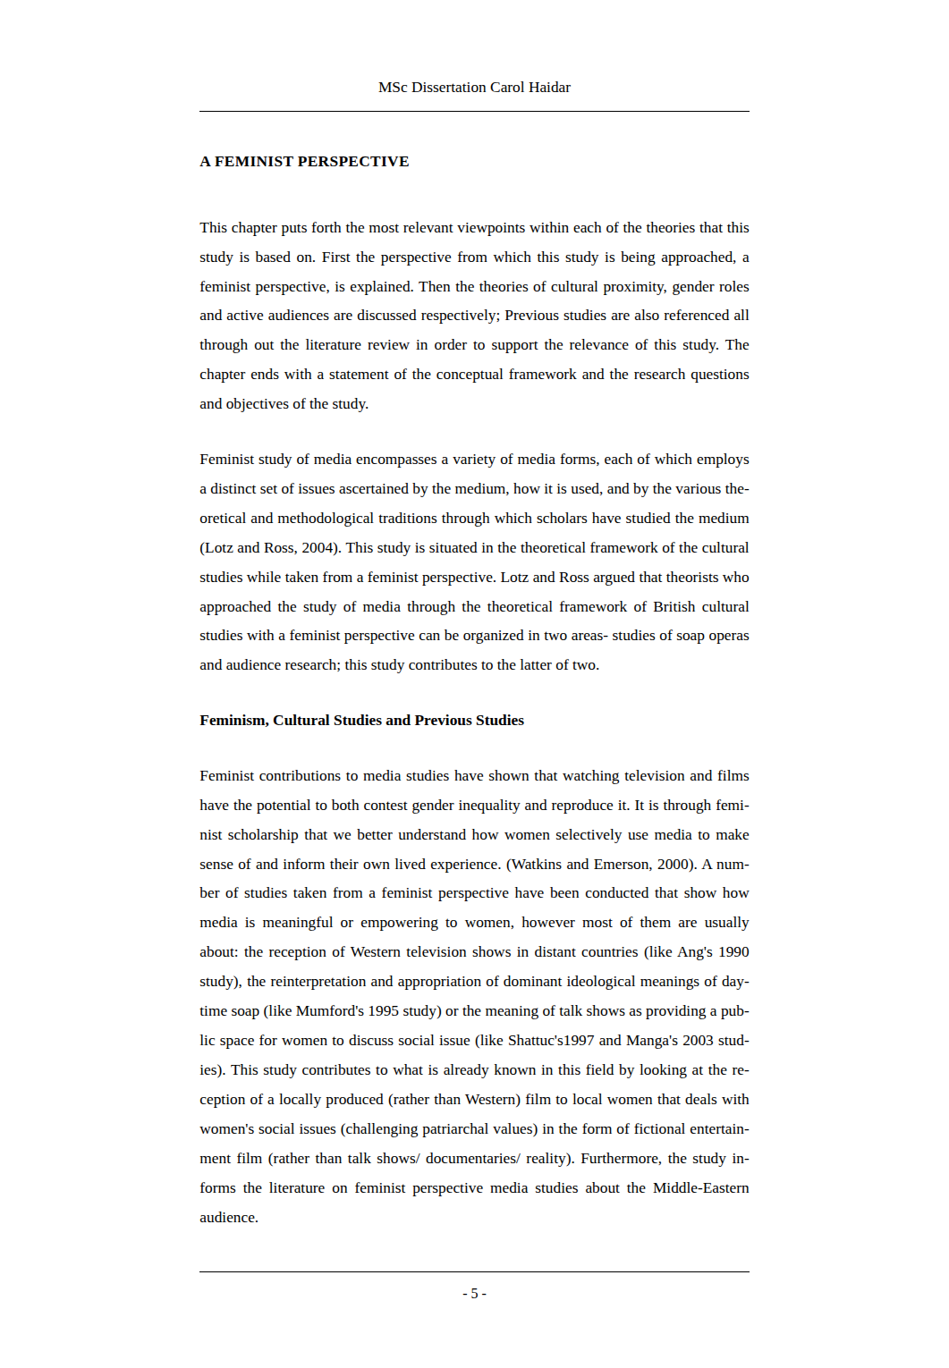MSc Dissertation Carol Haidar
A FEMINIST PERSPECTIVE
This chapter puts forth the most relevant viewpoints within each of the theories that this study is based on. First the perspective from which this study is being approached, a feminist perspective, is explained. Then the theories of cultural proximity, gender roles and active audiences are discussed respectively; Previous studies are also referenced all through out the literature review in order to support the relevance of this study. The chapter ends with a statement of the conceptual framework and the research questions and objectives of the study.
Feminist study of media encompasses a variety of media forms, each of which employs a distinct set of issues ascertained by the medium, how it is used, and by the various theoretical and methodological traditions through which scholars have studied the medium (Lotz and Ross, 2004). This study is situated in the theoretical framework of the cultural studies while taken from a feminist perspective. Lotz and Ross argued that theorists who approached the study of media through the theoretical framework of British cultural studies with a feminist perspective can be organized in two areas- studies of soap operas and audience research; this study contributes to the latter of two.
Feminism, Cultural Studies and Previous Studies
Feminist contributions to media studies have shown that watching television and films have the potential to both contest gender inequality and reproduce it. It is through feminist scholarship that we better understand how women selectively use media to make sense of and inform their own lived experience. (Watkins and Emerson, 2000). A number of studies taken from a feminist perspective have been conducted that show how media is meaningful or empowering to women, however most of them are usually about: the reception of Western television shows in distant countries (like Ang's 1990 study), the reinterpretation and appropriation of dominant ideological meanings of daytime soap (like Mumford's 1995 study) or the meaning of talk shows as providing a public space for women to discuss social issue (like Shattuc's1997 and Manga's 2003 studies). This study contributes to what is already known in this field by looking at the reception of a locally produced (rather than Western) film to local women that deals with women's social issues (challenging patriarchal values) in the form of fictional entertainment film (rather than talk shows/ documentaries/ reality). Furthermore, the study informs the literature on feminist perspective media studies about the Middle-Eastern audience.
- 5 -